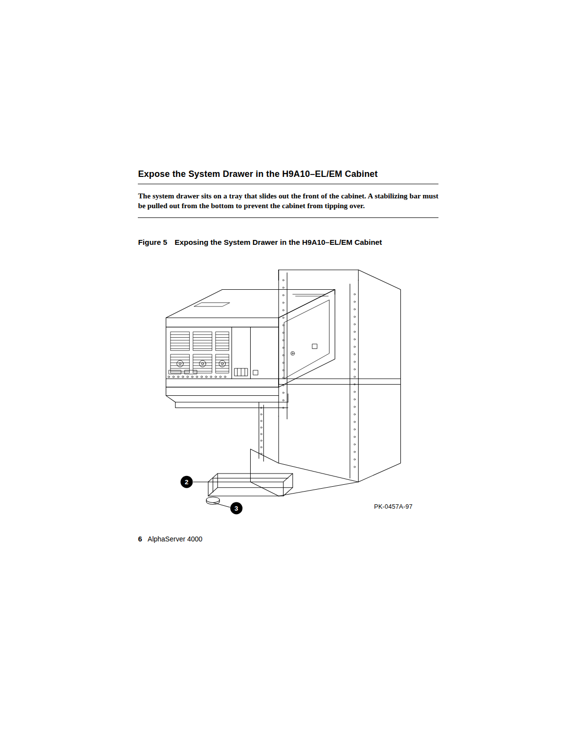Expose the System Drawer in the H9A10–EL/EM Cabinet
The system drawer sits on a tray that slides out the front of the cabinet. A stabilizing bar must be pulled out from the bottom to prevent the cabinet from tipping over.
Figure 5 Exposing the System Drawer in the H9A10–EL/EM Cabinet
2 3
PK-0457A-97
6 AlphaServer 4000